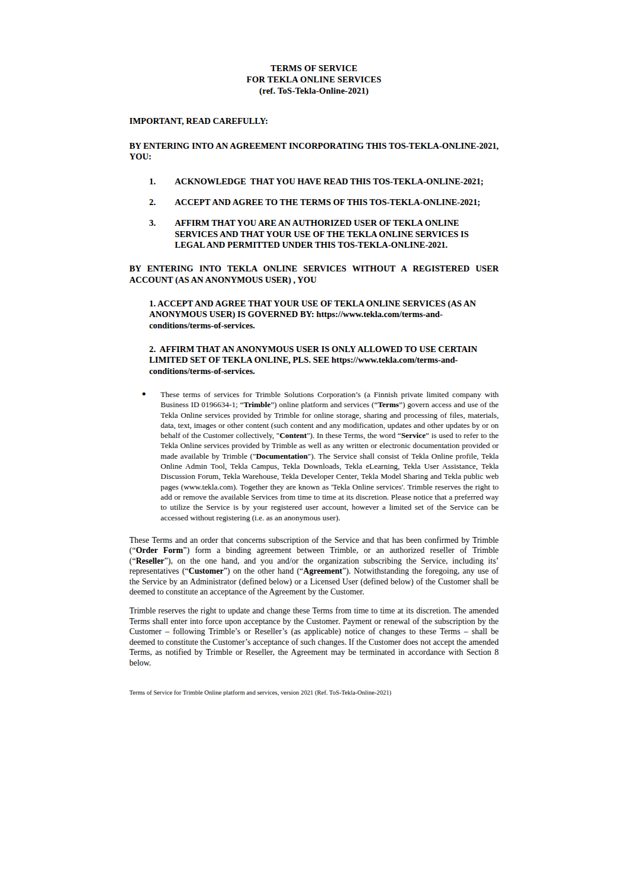TERMS OF SERVICE
FOR TEKLA ONLINE SERVICES
(ref. ToS-Tekla-Online-2021)
IMPORTANT, READ CAREFULLY:
BY ENTERING INTO AN AGREEMENT INCORPORATING THIS TOS-TEKLA-ONLINE-2021, YOU:
1. ACKNOWLEDGE THAT YOU HAVE READ THIS TOS-TEKLA-ONLINE-2021;
2. ACCEPT AND AGREE TO THE TERMS OF THIS TOS-TEKLA-ONLINE-2021;
3. AFFIRM THAT YOU ARE AN AUTHORIZED USER OF TEKLA ONLINE SERVICES AND THAT YOUR USE OF THE TEKLA ONLINE SERVICES IS LEGAL AND PERMITTED UNDER THIS TOS-TEKLA-ONLINE-2021.
BY ENTERING INTO TEKLA ONLINE SERVICES WITHOUT A REGISTERED USER ACCOUNT (AS AN ANONYMOUS USER) , YOU
1. ACCEPT AND AGREE THAT YOUR USE OF TEKLA ONLINE SERVICES (AS AN ANONYMOUS USER) IS GOVERNED BY: https://www.tekla.com/terms-and-conditions/terms-of-services.
2. AFFIRM THAT AN ANONYMOUS USER IS ONLY ALLOWED TO USE CERTAIN LIMITED SET OF TEKLA ONLINE, PLS. SEE https://www.tekla.com/terms-and-conditions/terms-of-services.
These terms of services for Trimble Solutions Corporation’s (a Finnish private limited company with Business ID 0196634-1; “Trimble”) online platform and services (“Terms”) govern access and use of the Tekla Online services provided by Trimble for online storage, sharing and processing of files, materials, data, text, images or other content (such content and any modification, updates and other updates by or on behalf of the Customer collectively, "Content"). In these Terms, the word “Service” is used to refer to the Tekla Online services provided by Trimble as well as any written or electronic documentation provided or made available by Trimble ("Documentation"). The Service shall consist of Tekla Online profile, Tekla Online Admin Tool, Tekla Campus, Tekla Downloads, Tekla eLearning, Tekla User Assistance, Tekla Discussion Forum, Tekla Warehouse, Tekla Developer Center, Tekla Model Sharing and Tekla public web pages (www.tekla.com). Together they are known as 'Tekla Online services'. Trimble reserves the right to add or remove the available Services from time to time at its discretion. Please notice that a preferred way to utilize the Service is by your registered user account, however a limited set of the Service can be accessed without registering (i.e. as an anonymous user).
These Terms and an order that concerns subscription of the Service and that has been confirmed by Trimble (“Order Form”) form a binding agreement between Trimble, or an authorized reseller of Trimble (“Reseller”), on the one hand, and you and/or the organization subscribing the Service, including its’ representatives (“Customer”) on the other hand (“Agreement”). Notwithstanding the foregoing, any use of the Service by an Administrator (defined below) or a Licensed User (defined below) of the Customer shall be deemed to constitute an acceptance of the Agreement by the Customer.
Trimble reserves the right to update and change these Terms from time to time at its discretion. The amended Terms shall enter into force upon acceptance by the Customer. Payment or renewal of the subscription by the Customer – following Trimble’s or Reseller’s (as applicable) notice of changes to these Terms – shall be deemed to constitute the Customer’s acceptance of such changes. If the Customer does not accept the amended Terms, as notified by Trimble or Reseller, the Agreement may be terminated in accordance with Section 8 below.
Terms of Service for Trimble Online platform and services, version 2021 (Ref. ToS-Tekla-Online-2021)